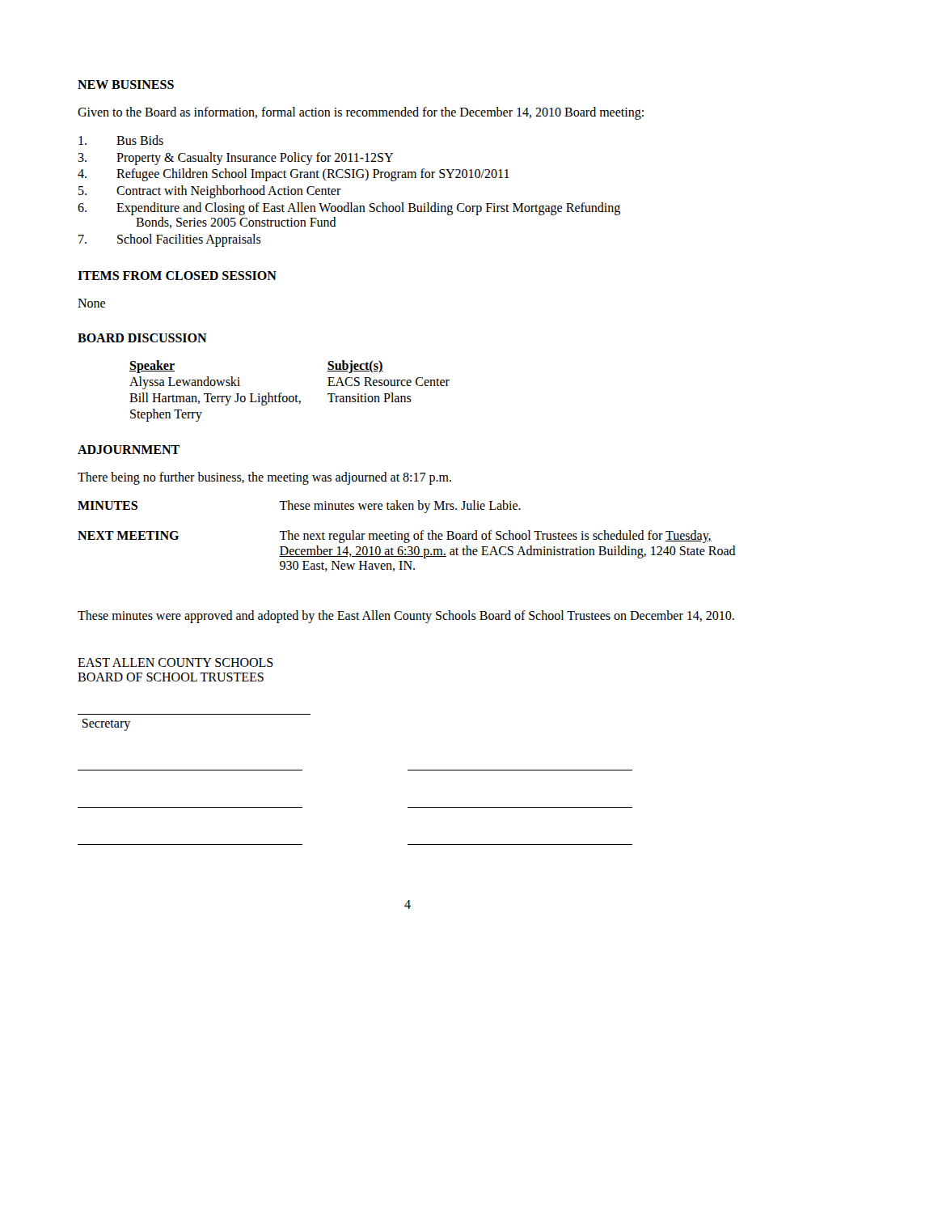NEW BUSINESS
Given to the Board as information, formal action is recommended for the December 14, 2010 Board meeting:
| 1. | Bus Bids |
| 3. | Property & Casualty Insurance Policy for 2011-12SY |
| 4. | Refugee Children School Impact Grant (RCSIG) Program for SY2010/2011 |
| 5. | Contract with Neighborhood Action Center |
| 6. | Expenditure and Closing of East Allen Woodlan School Building Corp First Mortgage Refunding Bonds, Series 2005 Construction Fund |
| 7. | School Facilities Appraisals |
ITEMS FROM CLOSED SESSION
None
BOARD DISCUSSION
| Speaker | Subject(s) |
| Alyssa Lewandowski | EACS Resource Center |
| Bill Hartman, Terry Jo Lightfoot, | Transition Plans |
| Stephen Terry | |
ADJOURNMENT
There being no further business, the meeting was adjourned at 8:17 p.m.
| MINUTES | These minutes were taken by Mrs. Julie Labie. |
| NEXT MEETING | The next regular meeting of the Board of School Trustees is scheduled for Tuesday, December 14, 2010 at 6:30 p.m. at the EACS Administration Building, 1240 State Road 930 East, New Haven, IN. |
These minutes were approved and adopted by the East Allen County Schools Board of School Trustees on December 14, 2010.
EAST ALLEN COUNTY SCHOOLS
BOARD OF SCHOOL TRUSTEES
Secretary
4